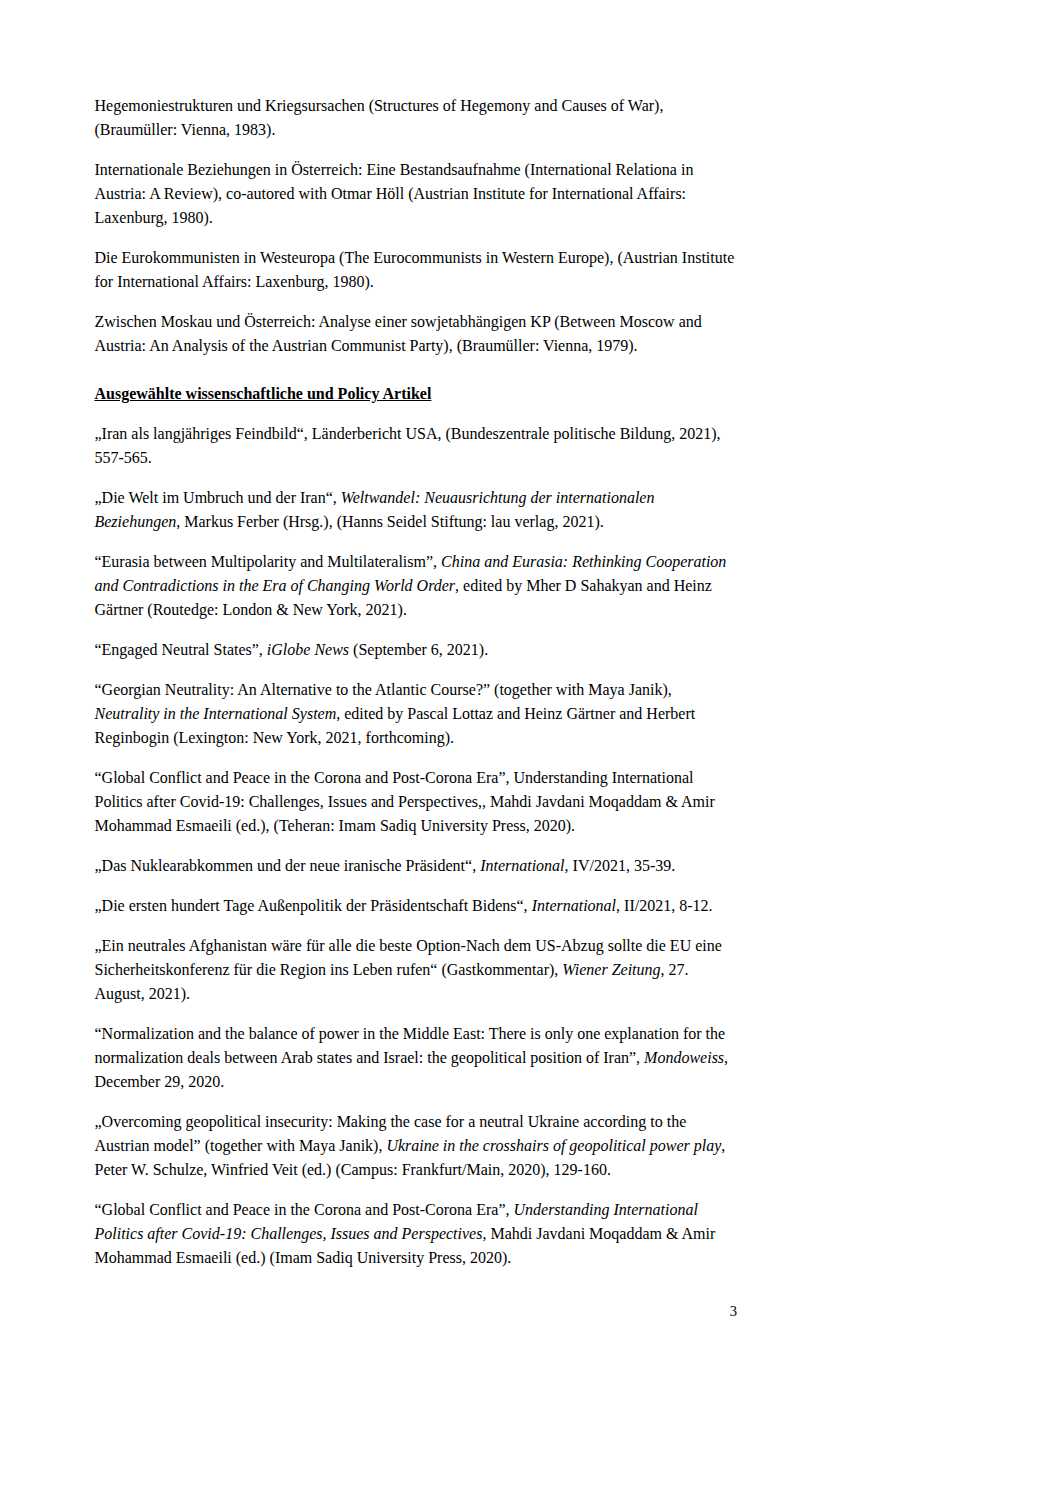Hegemoniestrukturen und Kriegsursachen (Structures of Hegemony and Causes of War), (Braumüller: Vienna, 1983).
Internationale Beziehungen in Österreich: Eine Bestandsaufnahme (International Relationa in Austria: A Review), co-autored with Otmar Höll (Austrian Institute for International Affairs: Laxenburg, 1980).
Die Eurokommunisten in Westeuropa (The Eurocommunists in Western Europe), (Austrian Institute for International Affairs: Laxenburg, 1980).
Zwischen Moskau und Österreich: Analyse einer sowjetabhängigen KP (Between Moscow and Austria: An Analysis of the Austrian Communist Party), (Braumüller: Vienna, 1979).
Ausgewählte wissenschaftliche und Policy Artikel
„Iran als langjähriges Feindbild“, Länderbericht USA, (Bundeszentrale politische Bildung, 2021), 557-565.
„Die Welt im Umbruch und der Iran“, Weltwandel: Neuausrichtung der internationalen Beziehungen, Markus Ferber (Hrsg.), (Hanns Seidel Stiftung: lau verlag, 2021).
“Eurasia between Multipolarity and Multilateralism”, China and Eurasia: Rethinking Cooperation and Contradictions in the Era of Changing World Order, edited by Mher D Sahakyan and Heinz Gärtner (Routedge: London & New York, 2021).
“Engaged Neutral States”, iGlobe News (September 6, 2021).
“Georgian Neutrality: An Alternative to the Atlantic Course?” (together with Maya Janik), Neutrality in the International System, edited by Pascal Lottaz and Heinz Gärtner and Herbert Reginbogin (Lexington: New York, 2021, forthcoming).
“Global Conflict and Peace in the Corona and Post-Corona Era”, Understanding International Politics after Covid-19: Challenges, Issues and Perspectives,, Mahdi Javdani Moqaddam & Amir Mohammad Esmaeili (ed.), (Teheran: Imam Sadiq University Press, 2020).
„Das Nuklearabkommen und der neue iranische Präsident“, International, IV/2021, 35-39.
„Die ersten hundert Tage Außenpolitik der Präsidentschaft Bidens“, International, II/2021, 8-12.
„Ein neutrales Afghanistan wäre für alle die beste Option-Nach dem US-Abzug sollte die EU eine Sicherheitskonferenz für die Region ins Leben rufen“ (Gastkommentar), Wiener Zeitung, 27. August, 2021).
“Normalization and the balance of power in the Middle East: There is only one explanation for the normalization deals between Arab states and Israel: the geopolitical position of Iran”, Mondoweiss, December 29, 2020.
„Overcoming geopolitical insecurity: Making the case for a neutral Ukraine according to the Austrian model” (together with Maya Janik), Ukraine in the crosshairs of geopolitical power play, Peter W. Schulze, Winfried Veit (ed.) (Campus: Frankfurt/Main, 2020), 129-160.
“Global Conflict and Peace in the Corona and Post-Corona Era”, Understanding International Politics after Covid-19: Challenges, Issues and Perspectives, Mahdi Javdani Moqaddam & Amir Mohammad Esmaeili (ed.) (Imam Sadiq University Press, 2020).
3